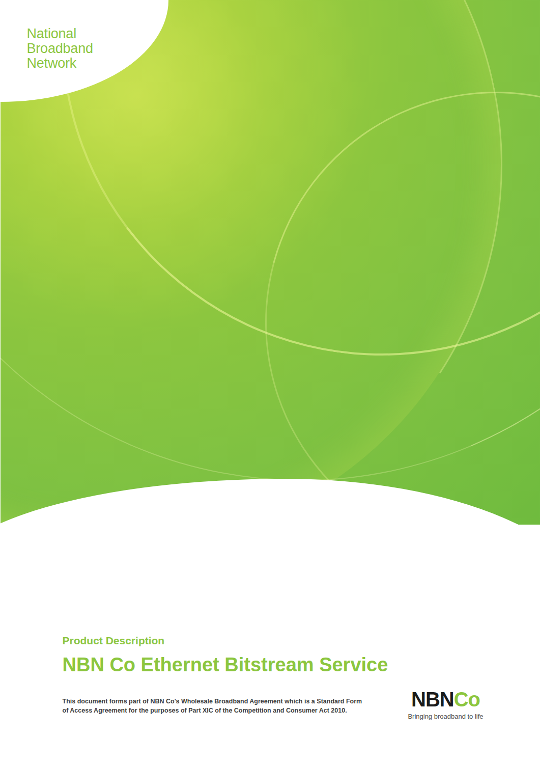National
Broadband
Network
Product Description
NBN Co Ethernet Bitstream Service
This document forms part of NBN Co's Wholesale Broadband Agreement which is a Standard Form of Access Agreement for the purposes of Part XIC of the Competition and Consumer Act 2010.
NBNCo
Bringing broadband to life